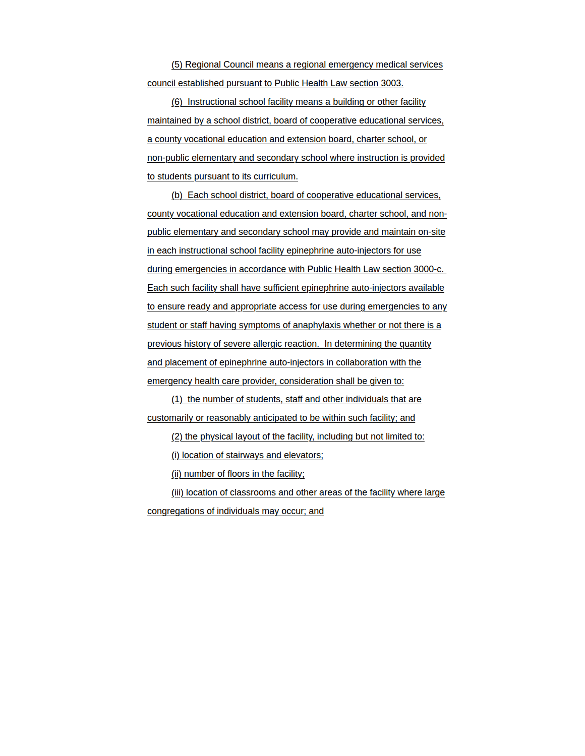(5) Regional Council means a regional emergency medical services council established pursuant to Public Health Law section 3003.
(6) Instructional school facility means a building or other facility maintained by a school district, board of cooperative educational services, a county vocational education and extension board, charter school, or non-public elementary and secondary school where instruction is provided to students pursuant to its curriculum.
(b) Each school district, board of cooperative educational services, county vocational education and extension board, charter school, and non-public elementary and secondary school may provide and maintain on-site in each instructional school facility epinephrine auto-injectors for use during emergencies in accordance with Public Health Law section 3000-c. Each such facility shall have sufficient epinephrine auto-injectors available to ensure ready and appropriate access for use during emergencies to any student or staff having symptoms of anaphylaxis whether or not there is a previous history of severe allergic reaction. In determining the quantity and placement of epinephrine auto-injectors in collaboration with the emergency health care provider, consideration shall be given to:
(1) the number of students, staff and other individuals that are customarily or reasonably anticipated to be within such facility; and
(2) the physical layout of the facility, including but not limited to:
(i) location of stairways and elevators;
(ii) number of floors in the facility;
(iii) location of classrooms and other areas of the facility where large congregations of individuals may occur; and